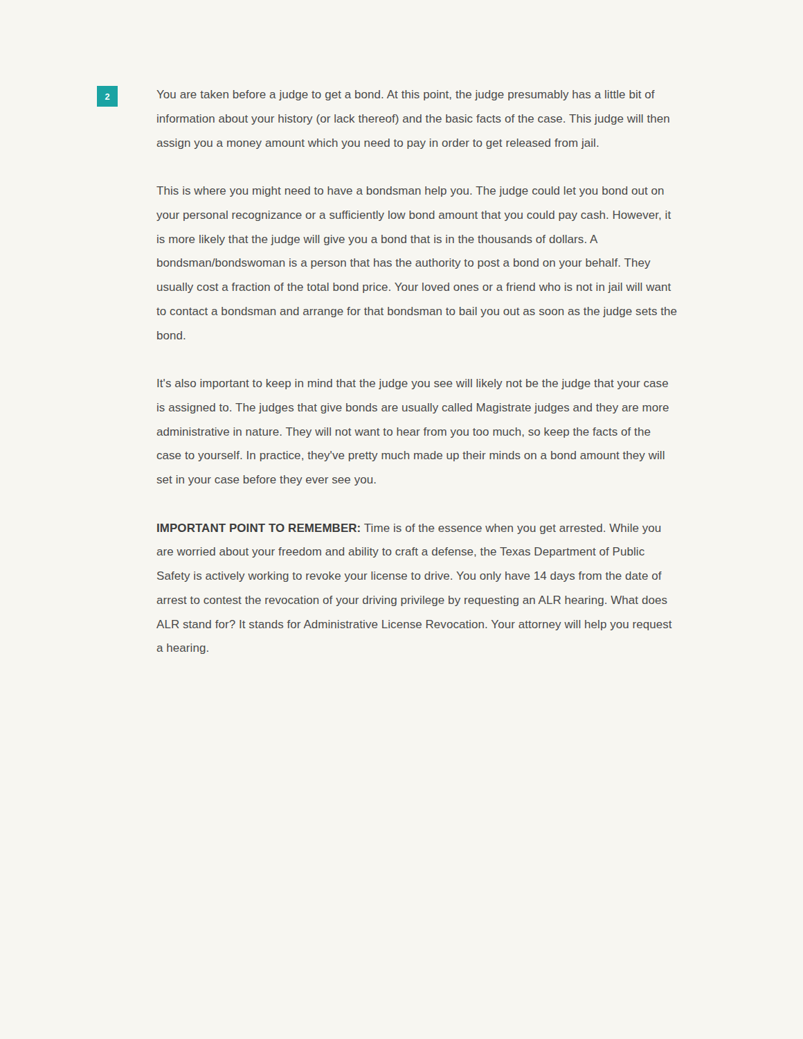2
Step 2
You are taken before a judge to get a bond. At this point, the judge presumably has a little bit of information about your history (or lack thereof) and the basic facts of the case. This judge will then assign you a money amount which you need to pay in order to get released from jail.
This is where you might need to have a bondsman help you. The judge could let you bond out on your personal recognizance or a sufficiently low bond amount that you could pay cash. However, it is more likely that the judge will give you a bond that is in the thousands of dollars. A bondsman/bondswoman is a person that has the authority to post a bond on your behalf. They usually cost a fraction of the total bond price. Your loved ones or a friend who is not in jail will want to contact a bondsman and arrange for that bondsman to bail you out as soon as the judge sets the bond.
It's also important to keep in mind that the judge you see will likely not be the judge that your case is assigned to. The judges that give bonds are usually called Magistrate judges and they are more administrative in nature. They will not want to hear from you too much, so keep the facts of the case to yourself. In practice, they've pretty much made up their minds on a bond amount they will set in your case before they ever see you.
IMPORTANT POINT TO REMEMBER: Time is of the essence when you get arrested. While you are worried about your freedom and ability to craft a defense, the Texas Department of Public Safety is actively working to revoke your license to drive. You only have 14 days from the date of arrest to contest the revocation of your driving privilege by requesting an ALR hearing. What does ALR stand for? It stands for Administrative License Revocation. Your attorney will help you request a hearing.